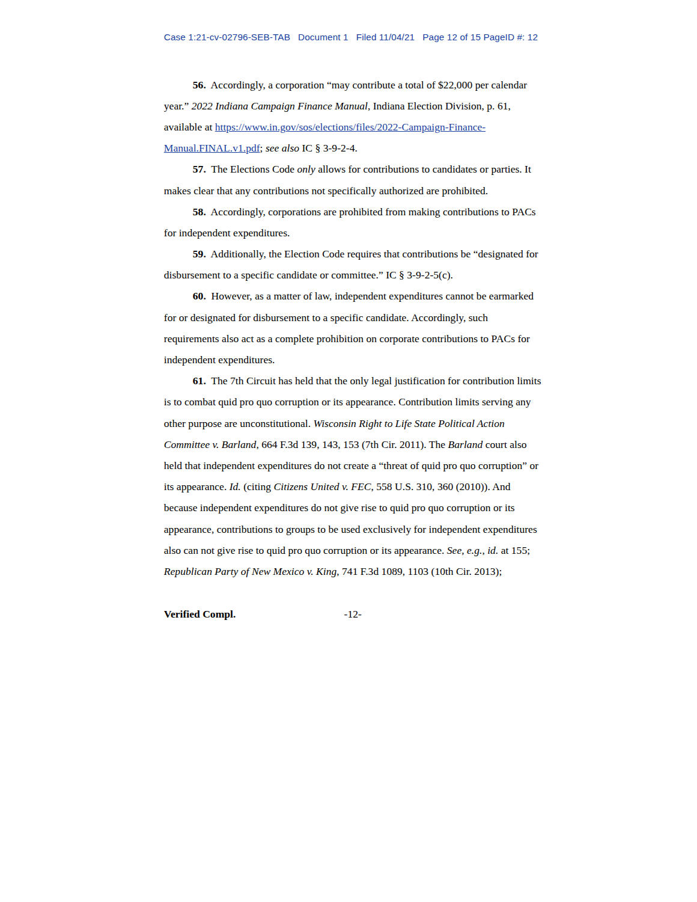Case 1:21-cv-02796-SEB-TAB Document 1 Filed 11/04/21 Page 12 of 15 PageID #: 12
56. Accordingly, a corporation “may contribute a total of $22,000 per calendar year.” 2022 Indiana Campaign Finance Manual, Indiana Election Division, p. 61, available at https://www.in.gov/sos/elections/files/2022-Campaign-Finance-Manual.FINAL.v1.pdf; see also IC § 3-9-2-4.
57. The Elections Code only allows for contributions to candidates or parties. It makes clear that any contributions not specifically authorized are prohibited.
58. Accordingly, corporations are prohibited from making contributions to PACs for independent expenditures.
59. Additionally, the Election Code requires that contributions be “designated for disbursement to a specific candidate or committee.” IC § 3-9-2-5(c).
60. However, as a matter of law, independent expenditures cannot be earmarked for or designated for disbursement to a specific candidate. Accordingly, such requirements also act as a complete prohibition on corporate contributions to PACs for independent expenditures.
61. The 7th Circuit has held that the only legal justification for contribution limits is to combat quid pro quo corruption or its appearance. Contribution limits serving any other purpose are unconstitutional. Wisconsin Right to Life State Political Action Committee v. Barland, 664 F.3d 139, 143, 153 (7th Cir. 2011). The Barland court also held that independent expenditures do not create a “threat of quid pro quo corruption” or its appearance. Id. (citing Citizens United v. FEC, 558 U.S. 310, 360 (2010)). And because independent expenditures do not give rise to quid pro quo corruption or its appearance, contributions to groups to be used exclusively for independent expenditures also can not give rise to quid pro quo corruption or its appearance. See, e.g., id. at 155; Republican Party of New Mexico v. King, 741 F.3d 1089, 1103 (10th Cir. 2013);
Verified Compl. -12-